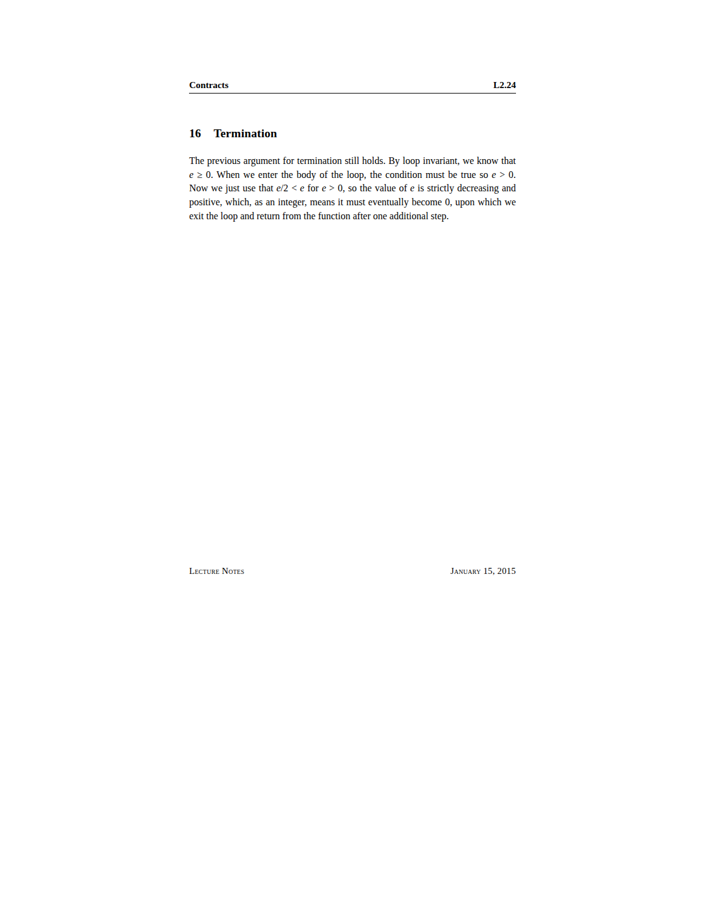Contracts L2.24
16 Termination
The previous argument for termination still holds. By loop invariant, we know that e ≥ 0. When we enter the body of the loop, the condition must be true so e > 0. Now we just use that e/2 < e for e > 0, so the value of e is strictly decreasing and positive, which, as an integer, means it must eventually become 0, upon which we exit the loop and return from the function after one additional step.
Lecture Notes January 15, 2015